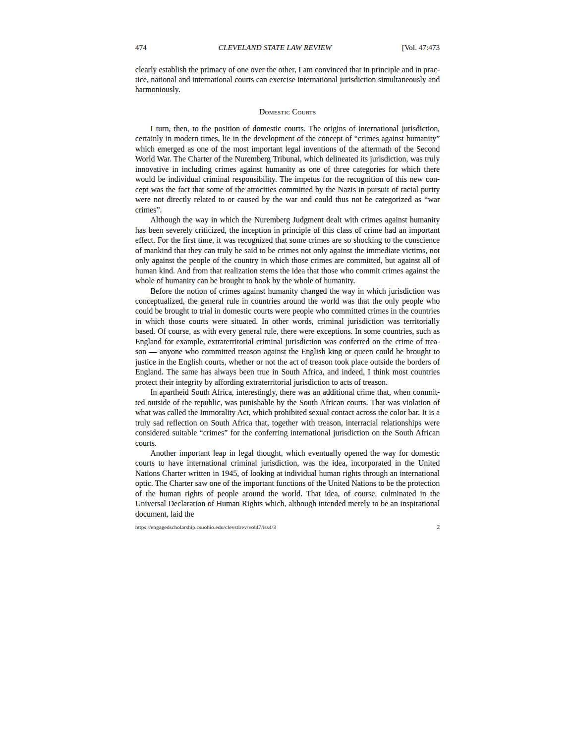474 CLEVELAND STATE LAW REVIEW [Vol. 47:473
clearly establish the primacy of one over the other, I am convinced that in principle and in practice, national and international courts can exercise international jurisdiction simultaneously and harmoniously.
Domestic Courts
I turn, then, to the position of domestic courts. The origins of international jurisdiction, certainly in modern times, lie in the development of the concept of “crimes against humanity” which emerged as one of the most important legal inventions of the aftermath of the Second World War. The Charter of the Nuremberg Tribunal, which delineated its jurisdiction, was truly innovative in including crimes against humanity as one of three categories for which there would be individual criminal responsibility. The impetus for the recognition of this new concept was the fact that some of the atrocities committed by the Nazis in pursuit of racial purity were not directly related to or caused by the war and could thus not be categorized as “war crimes”.
Although the way in which the Nuremberg Judgment dealt with crimes against humanity has been severely criticized, the inception in principle of this class of crime had an important effect. For the first time, it was recognized that some crimes are so shocking to the conscience of mankind that they can truly be said to be crimes not only against the immediate victims, not only against the people of the country in which those crimes are committed, but against all of human kind. And from that realization stems the idea that those who commit crimes against the whole of humanity can be brought to book by the whole of humanity.
Before the notion of crimes against humanity changed the way in which jurisdiction was conceptualized, the general rule in countries around the world was that the only people who could be brought to trial in domestic courts were people who committed crimes in the countries in which those courts were situated. In other words, criminal jurisdiction was territorially based. Of course, as with every general rule, there were exceptions. In some countries, such as England for example, extraterritorial criminal jurisdiction was conferred on the crime of treason — anyone who committed treason against the English king or queen could be brought to justice in the English courts, whether or not the act of treason took place outside the borders of England. The same has always been true in South Africa, and indeed, I think most countries protect their integrity by affording extraterritorial jurisdiction to acts of treason.
In apartheid South Africa, interestingly, there was an additional crime that, when committed outside of the republic, was punishable by the South African courts. That was violation of what was called the Immorality Act, which prohibited sexual contact across the color bar. It is a truly sad reflection on South Africa that, together with treason, interracial relationships were considered suitable “crimes” for the conferring international jurisdiction on the South African courts.
Another important leap in legal thought, which eventually opened the way for domestic courts to have international criminal jurisdiction, was the idea, incorporated in the United Nations Charter written in 1945, of looking at individual human rights through an international optic. The Charter saw one of the important functions of the United Nations to be the protection of the human rights of people around the world. That idea, of course, culminated in the Universal Declaration of Human Rights which, although intended merely to be an inspirational document, laid the
https://engagedscholarship.csuohio.edu/clevstlrev/vol47/iss4/3 2